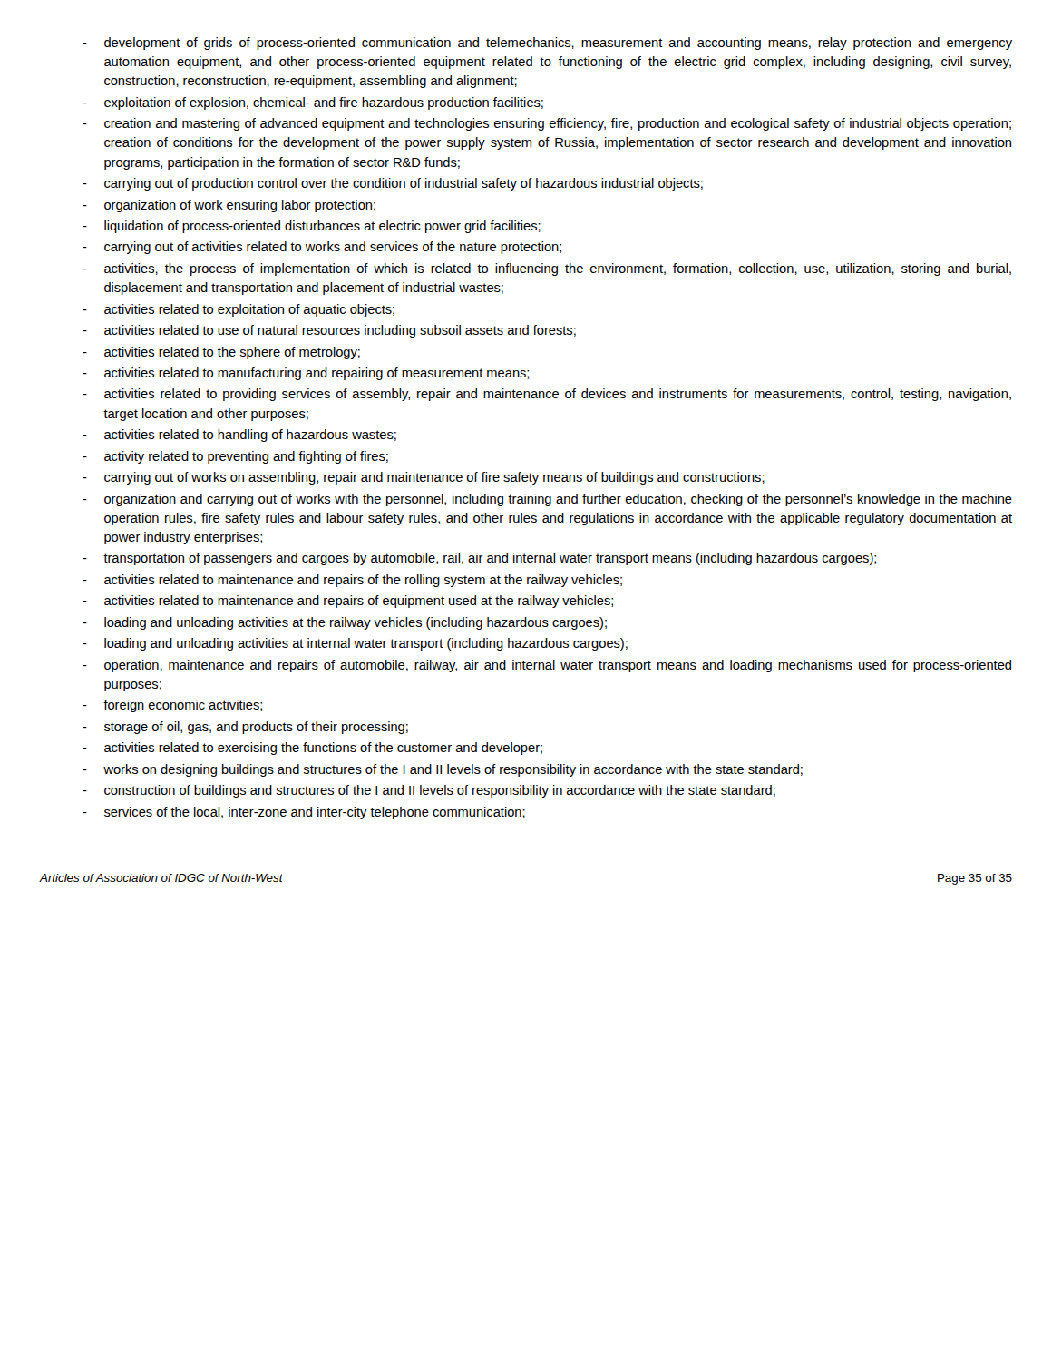development of grids of process-oriented communication and telemechanics, measurement and accounting means, relay protection and emergency automation equipment, and other process-oriented equipment related to functioning of the electric grid complex, including designing, civil survey, construction, reconstruction, re-equipment, assembling and alignment;
exploitation of explosion, chemical- and fire hazardous production facilities;
creation and mastering of advanced equipment and technologies ensuring efficiency, fire, production and ecological safety of industrial objects operation; creation of conditions for the development of the power supply system of Russia, implementation of sector research and development and innovation programs, participation in the formation of sector R&D funds;
carrying out of production control over the condition of industrial safety of hazardous industrial objects;
organization of work ensuring labor protection;
liquidation of process-oriented disturbances at electric power grid facilities;
carrying out of activities related to works and services of the nature protection;
activities, the process of implementation of which is related to influencing the environment, formation, collection, use, utilization, storing and burial, displacement and transportation and placement of industrial wastes;
activities related to exploitation of aquatic objects;
activities related to use of natural resources including subsoil assets and forests;
activities related to the sphere of metrology;
activities related to manufacturing and repairing of measurement means;
activities related to providing services of assembly, repair and maintenance of devices and instruments for measurements, control, testing, navigation, target location and other purposes;
activities related to handling of hazardous wastes;
activity related to preventing and fighting of fires;
carrying out of works on assembling, repair and maintenance of fire safety means of buildings and constructions;
organization and carrying out of works with the personnel, including training and further education, checking of the personnel’s knowledge in the machine operation rules, fire safety rules and labour safety rules, and other rules and regulations in accordance with the applicable regulatory documentation at power industry enterprises;
transportation of passengers and cargoes by automobile, rail, air and internal water transport means (including hazardous cargoes);
activities related to maintenance and repairs of the rolling system at the railway vehicles;
activities related to maintenance and repairs of equipment used at the railway vehicles;
loading and unloading activities at the railway vehicles (including hazardous cargoes);
loading and unloading activities at internal water transport (including hazardous cargoes);
operation, maintenance and repairs of automobile, railway, air and internal water transport means and loading mechanisms used for process-oriented purposes;
foreign economic activities;
storage of oil, gas, and products of their processing;
activities related to exercising the functions of the customer and developer;
works on designing buildings and structures of the I and II levels of responsibility in accordance with the state standard;
construction of buildings and structures of the I and II levels of responsibility in accordance with the state standard;
services of the local, inter-zone and inter-city telephone communication;
Articles of Association of IDGC of North-West Page 35 of 35